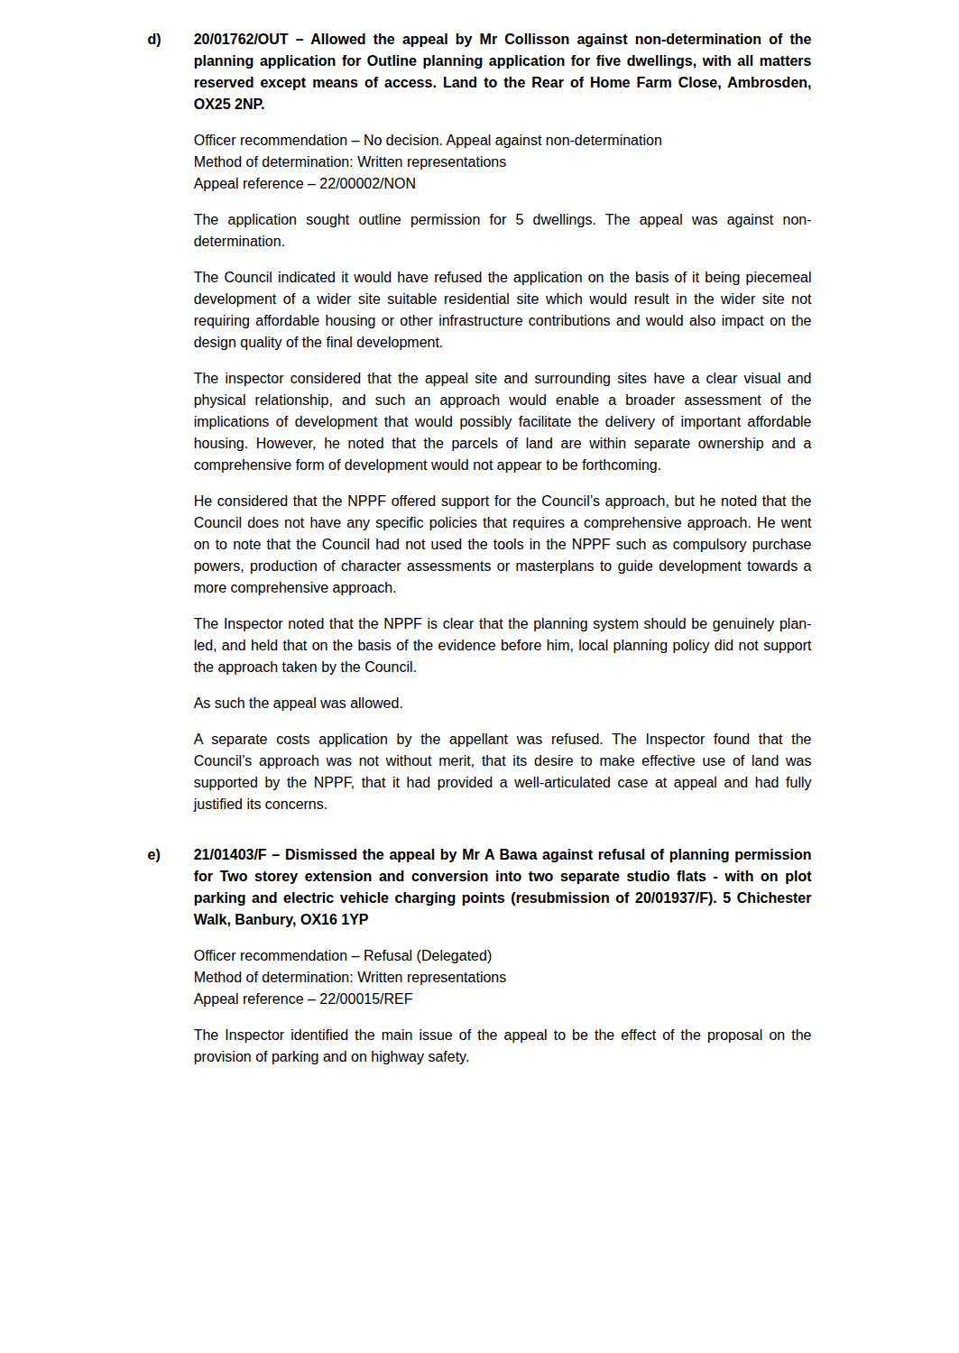d)
20/01762/OUT – Allowed the appeal by Mr Collisson against non-determination of the planning application for Outline planning application for five dwellings, with all matters reserved except means of access. Land to the Rear of Home Farm Close, Ambrosden, OX25 2NP.
Officer recommendation – No decision. Appeal against non-determination Method of determination: Written representations Appeal reference – 22/00002/NON
The application sought outline permission for 5 dwellings. The appeal was against non-determination.
The Council indicated it would have refused the application on the basis of it being piecemeal development of a wider site suitable residential site which would result in the wider site not requiring affordable housing or other infrastructure contributions and would also impact on the design quality of the final development.
The inspector considered that the appeal site and surrounding sites have a clear visual and physical relationship, and such an approach would enable a broader assessment of the implications of development that would possibly facilitate the delivery of important affordable housing. However, he noted that the parcels of land are within separate ownership and a comprehensive form of development would not appear to be forthcoming.
He considered that the NPPF offered support for the Council’s approach, but he noted that the Council does not have any specific policies that requires a comprehensive approach. He went on to note that the Council had not used the tools in the NPPF such as compulsory purchase powers, production of character assessments or masterplans to guide development towards a more comprehensive approach.
The Inspector noted that the NPPF is clear that the planning system should be genuinely plan-led, and held that on the basis of the evidence before him, local planning policy did not support the approach taken by the Council.
As such the appeal was allowed.
A separate costs application by the appellant was refused. The Inspector found that the Council’s approach was not without merit, that its desire to make effective use of land was supported by the NPPF, that it had provided a well-articulated case at appeal and had fully justified its concerns.
e)
21/01403/F – Dismissed the appeal by Mr A Bawa against refusal of planning permission for Two storey extension and conversion into two separate studio flats - with on plot parking and electric vehicle charging points (resubmission of 20/01937/F). 5 Chichester Walk, Banbury, OX16 1YP
Officer recommendation – Refusal (Delegated) Method of determination: Written representations Appeal reference – 22/00015/REF
The Inspector identified the main issue of the appeal to be the effect of the proposal on the provision of parking and on highway safety.